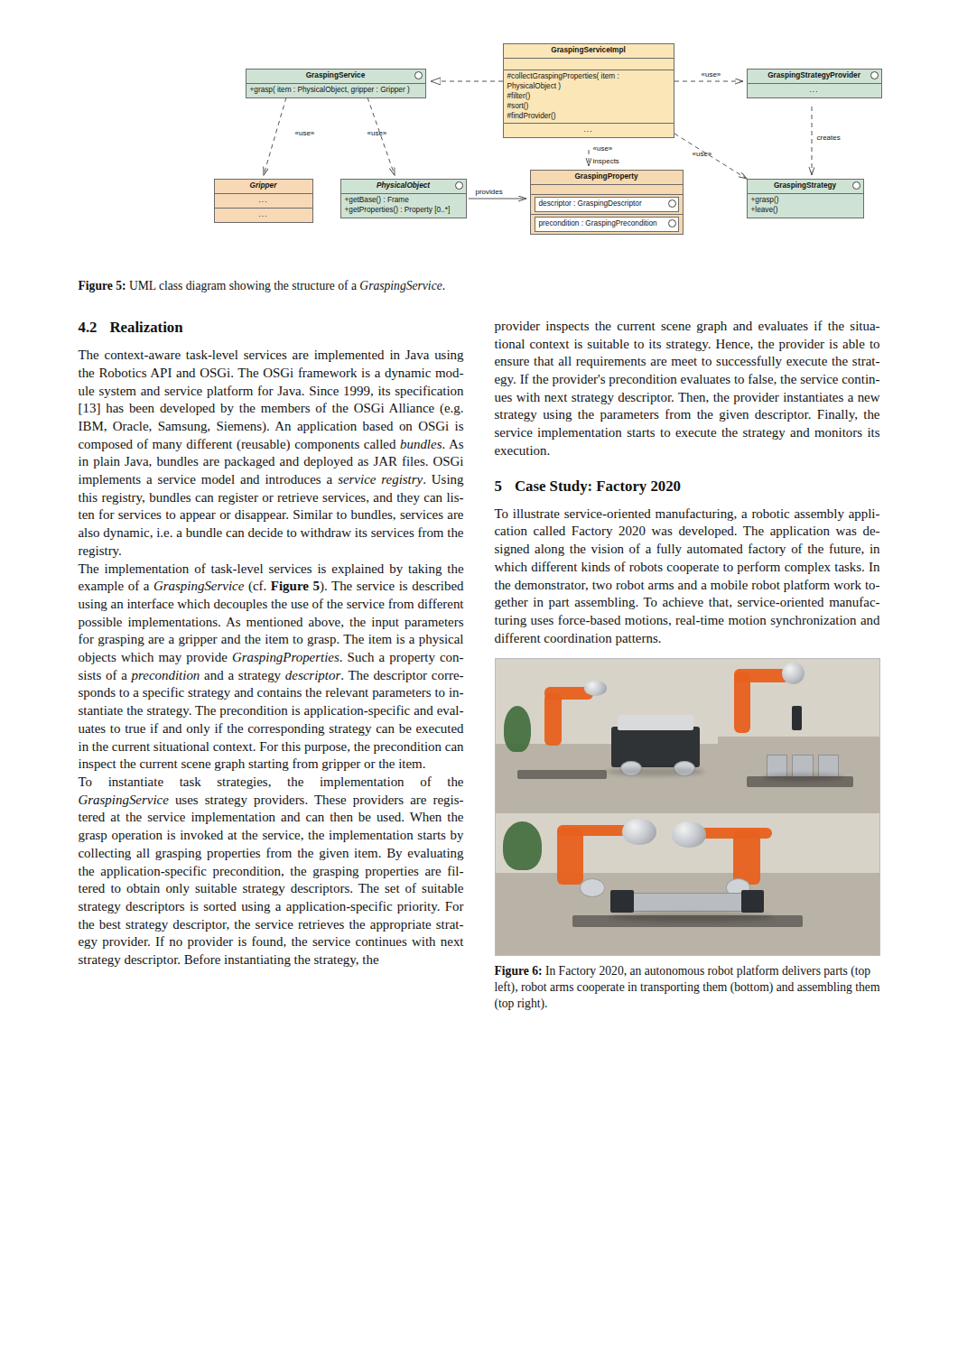GraspingServiceImpl
#collectGraspingProperties( item : PhysicalObject )
#filter()
#sort()
#findProvider()
...
GraspingService
+grasp( item : PhysicalObject, gripper : Gripper )
GraspingStrategyProvider
...
Gripper
...
...
PhysicalObject
+getBase() : Frame
+getProperties() : Property [0..*]
GraspingProperty
descriptor : GraspingDescriptor
precondition : GraspingPrecondition
GraspingStrategy
+grasp()
+leave()
«use»
«use»
«use»
provides
«use»
inspects
«use»
creates
Figure 5: UML class diagram showing the structure of a GraspingService.
4.2 Realization
The context-aware task-level services are implemented in Java using the Robotics API and OSGi. The OSGi framework is a dynamic module system and service platform for Java. Since 1999, its specification [13] has been developed by the members of the OSGi Alliance (e.g. IBM, Oracle, Samsung, Siemens). An application based on OSGi is composed of many different (reusable) components called bundles. As in plain Java, bundles are packaged and deployed as JAR files. OSGi implements a service model and introduces a service registry. Using this registry, bundles can register or retrieve services, and they can listen for services to appear or disappear. Similar to bundles, services are also dynamic, i.e. a bundle can decide to withdraw its services from the registry.
The implementation of task-level services is explained by taking the example of a GraspingService (cf. Figure 5). The service is described using an interface which decouples the use of the service from different possible implementations. As mentioned above, the input parameters for grasping are a gripper and the item to grasp. The item is a physical objects which may provide GraspingProperties. Such a property consists of a precondition and a strategy descriptor. The descriptor corresponds to a specific strategy and contains the relevant parameters to instantiate the strategy. The precondition is application-specific and evaluates to true if and only if the corresponding strategy can be executed in the current situational context. For this purpose, the precondition can inspect the current scene graph starting from gripper or the item.
To instantiate task strategies, the implementation of the GraspingService uses strategy providers. These providers are registered at the service implementation and can then be used. When the grasp operation is invoked at the service, the implementation starts by collecting all grasping properties from the given item. By evaluating the application-specific precondition, the grasping properties are filtered to obtain only suitable strategy descriptors. The set of suitable strategy descriptors is sorted using a application-specific priority. For the best strategy descriptor, the service retrieves the appropriate strategy provider. If no provider is found, the service continues with next strategy descriptor. Before instantiating the strategy, the
provider inspects the current scene graph and evaluates if the situational context is suitable to its strategy. Hence, the provider is able to ensure that all requirements are meet to successfully execute the strategy. If the provider's precondition evaluates to false, the service continues with next strategy descriptor. Then, the provider instantiates a new strategy using the parameters from the given descriptor. Finally, the service implementation starts to execute the strategy and monitors its execution.
5 Case Study: Factory 2020
To illustrate service-oriented manufacturing, a robotic assembly application called Factory 2020 was developed. The application was designed along the vision of a fully automated factory of the future, in which different kinds of robots cooperate to perform complex tasks. In the demonstrator, two robot arms and a mobile robot platform work together in part assembling. To achieve that, service-oriented manufacturing uses force-based motions, real-time motion synchronization and different coordination patterns.
Figure 6: In Factory 2020, an autonomous robot platform delivers parts (top left), robot arms cooperate in transporting them (bottom) and assembling them (top right).